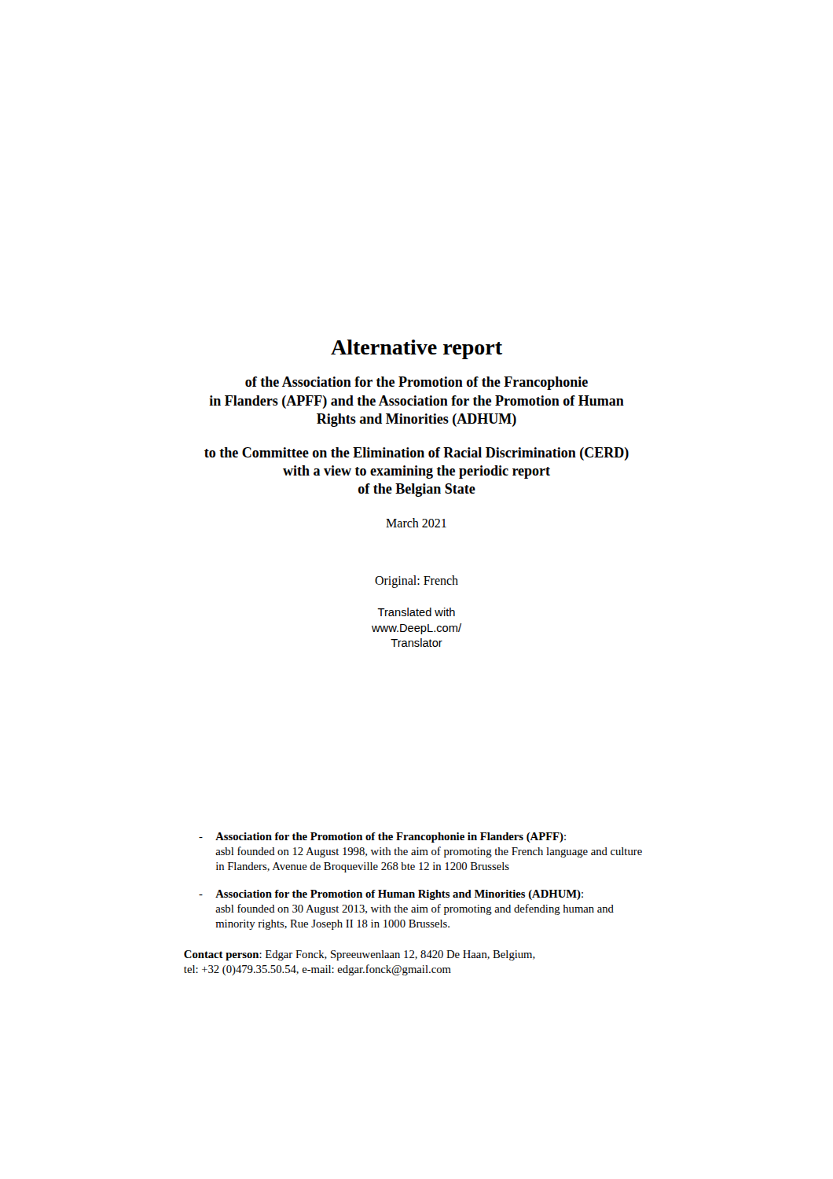Alternative report
of the Association for the Promotion of the Francophonie
in Flanders (APFF) and the Association for the Promotion of Human
Rights and Minorities (ADHUM)
to the Committee on the Elimination of Racial Discrimination (CERD)
with a view to examining the periodic report
of the Belgian State
March 2021
Original: French
Translated with
www.DeepL.com/
Translator
Association for the Promotion of the Francophonie in Flanders (APFF):
asbl founded on 12 August 1998, with the aim of promoting the French language and culture in Flanders, Avenue de Broqueville 268 bte 12 in 1200 Brussels
Association for the Promotion of Human Rights and Minorities (ADHUM):
asbl founded on 30 August 2013, with the aim of promoting and defending human and minority rights, Rue Joseph II 18 in 1000 Brussels.
Contact person: Edgar Fonck, Spreeuwenlaan 12, 8420 De Haan, Belgium,
tel: +32 (0)479.35.50.54, e-mail: edgar.fonck@gmail.com